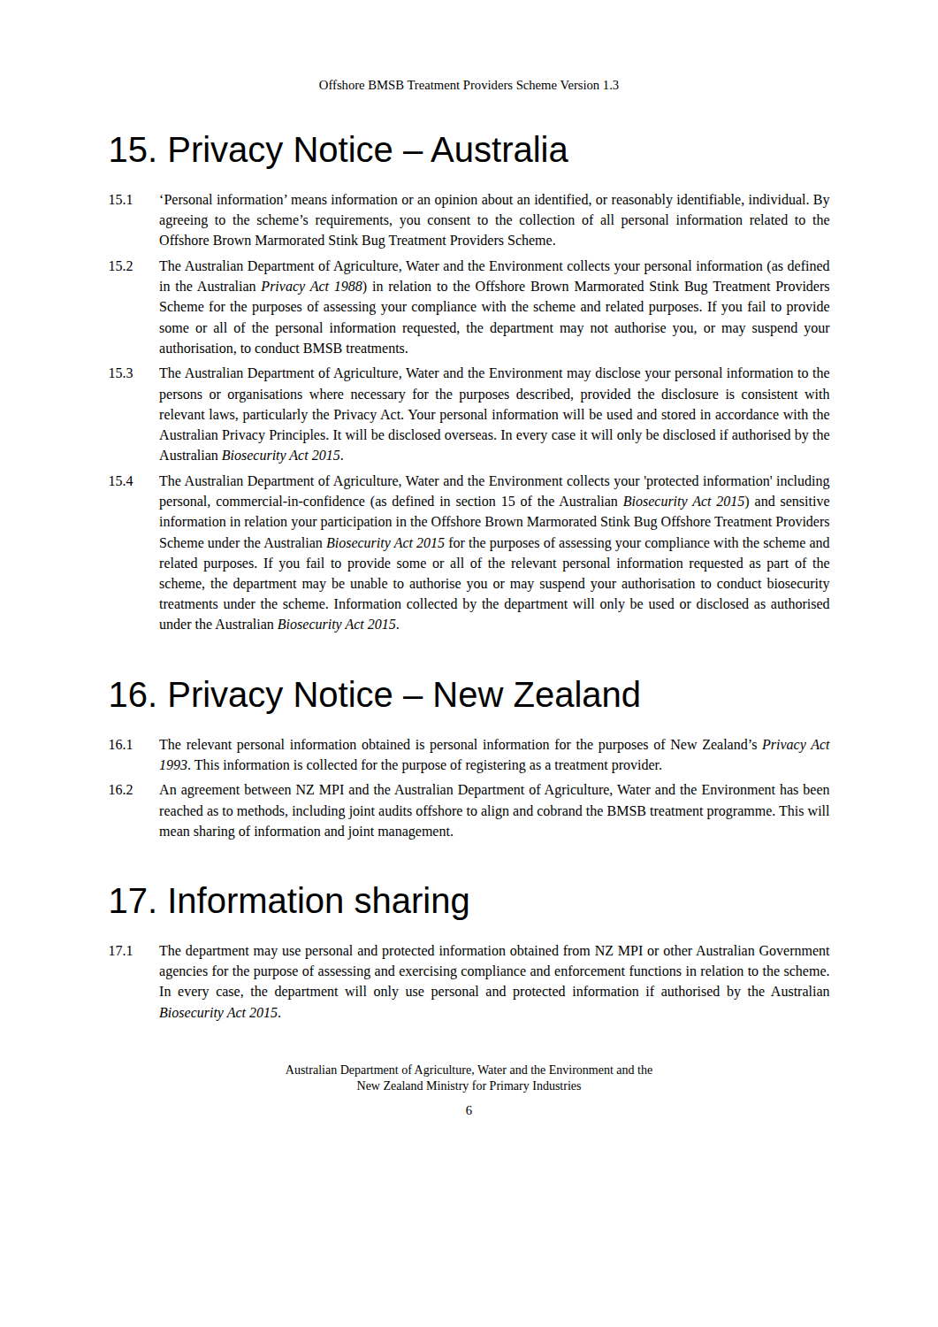Offshore BMSB Treatment Providers Scheme Version 1.3
15. Privacy Notice – Australia
15.1 ‘Personal information’ means information or an opinion about an identified, or reasonably identifiable, individual. By agreeing to the scheme’s requirements, you consent to the collection of all personal information related to the Offshore Brown Marmorated Stink Bug Treatment Providers Scheme.
15.2 The Australian Department of Agriculture, Water and the Environment collects your personal information (as defined in the Australian Privacy Act 1988) in relation to the Offshore Brown Marmorated Stink Bug Treatment Providers Scheme for the purposes of assessing your compliance with the scheme and related purposes. If you fail to provide some or all of the personal information requested, the department may not authorise you, or may suspend your authorisation, to conduct BMSB treatments.
15.3 The Australian Department of Agriculture, Water and the Environment may disclose your personal information to the persons or organisations where necessary for the purposes described, provided the disclosure is consistent with relevant laws, particularly the Privacy Act. Your personal information will be used and stored in accordance with the Australian Privacy Principles. It will be disclosed overseas. In every case it will only be disclosed if authorised by the Australian Biosecurity Act 2015.
15.4 The Australian Department of Agriculture, Water and the Environment collects your 'protected information' including personal, commercial-in-confidence (as defined in section 15 of the Australian Biosecurity Act 2015) and sensitive information in relation your participation in the Offshore Brown Marmorated Stink Bug Offshore Treatment Providers Scheme under the Australian Biosecurity Act 2015 for the purposes of assessing your compliance with the scheme and related purposes. If you fail to provide some or all of the relevant personal information requested as part of the scheme, the department may be unable to authorise you or may suspend your authorisation to conduct biosecurity treatments under the scheme. Information collected by the department will only be used or disclosed as authorised under the Australian Biosecurity Act 2015.
16. Privacy Notice – New Zealand
16.1 The relevant personal information obtained is personal information for the purposes of New Zealand’s Privacy Act 1993. This information is collected for the purpose of registering as a treatment provider.
16.2 An agreement between NZ MPI and the Australian Department of Agriculture, Water and the Environment has been reached as to methods, including joint audits offshore to align and cobrand the BMSB treatment programme. This will mean sharing of information and joint management.
17. Information sharing
17.1 The department may use personal and protected information obtained from NZ MPI or other Australian Government agencies for the purpose of assessing and exercising compliance and enforcement functions in relation to the scheme. In every case, the department will only use personal and protected information if authorised by the Australian Biosecurity Act 2015.
Australian Department of Agriculture, Water and the Environment and the
New Zealand Ministry for Primary Industries
6